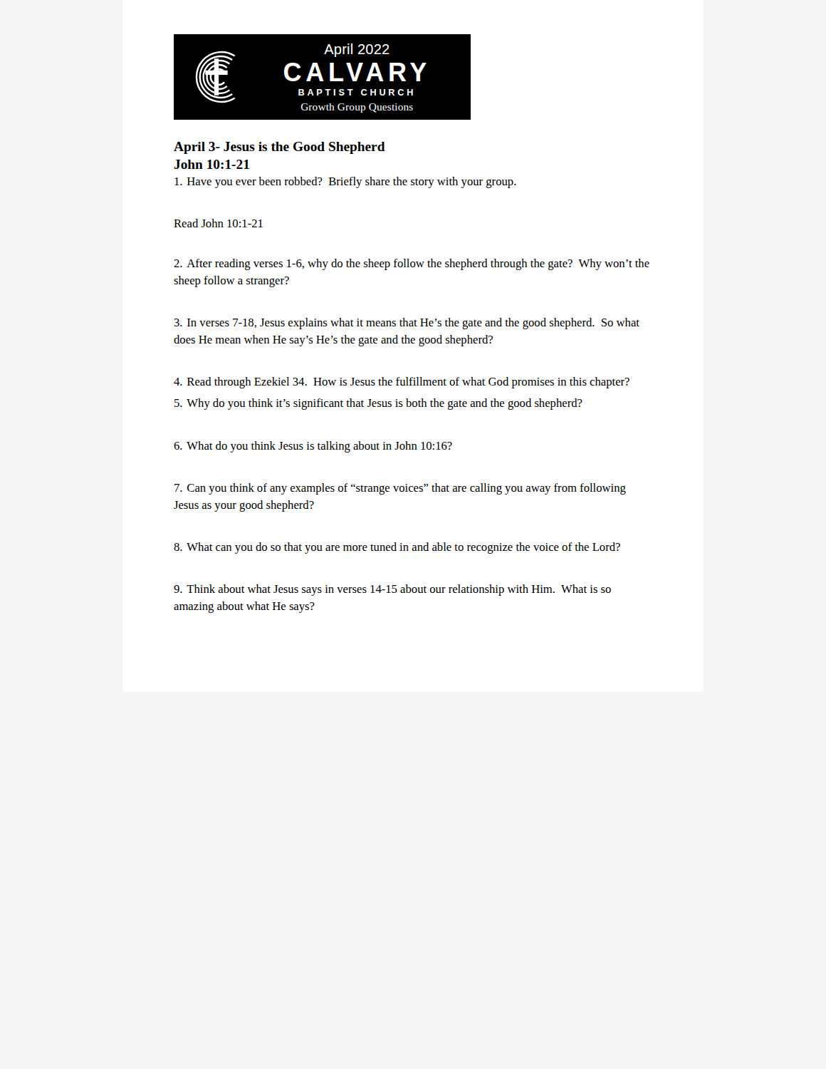April 2022
CALVARY
BAPTIST CHURCH
Growth Group Questions
April 3- Jesus is the Good Shepherd John 10:1-21
1. Have you ever been robbed? Briefly share the story with your group.
Read John 10:1-21
2. After reading verses 1-6, why do the sheep follow the shepherd through the gate? Why won’t the sheep follow a stranger?
3. In verses 7-18, Jesus explains what it means that He’s the gate and the good shepherd. So what does He mean when He say’s He’s the gate and the good shepherd?
4. Read through Ezekiel 34. How is Jesus the fulfillment of what God promises in this chapter?
5. Why do you think it’s significant that Jesus is both the gate and the good shepherd?
6. What do you think Jesus is talking about in John 10:16?
7. Can you think of any examples of “strange voices” that are calling you away from following Jesus as your good shepherd?
8. What can you do so that you are more tuned in and able to recognize the voice of the Lord?
9. Think about what Jesus says in verses 14-15 about our relationship with Him. What is so amazing about what He says?